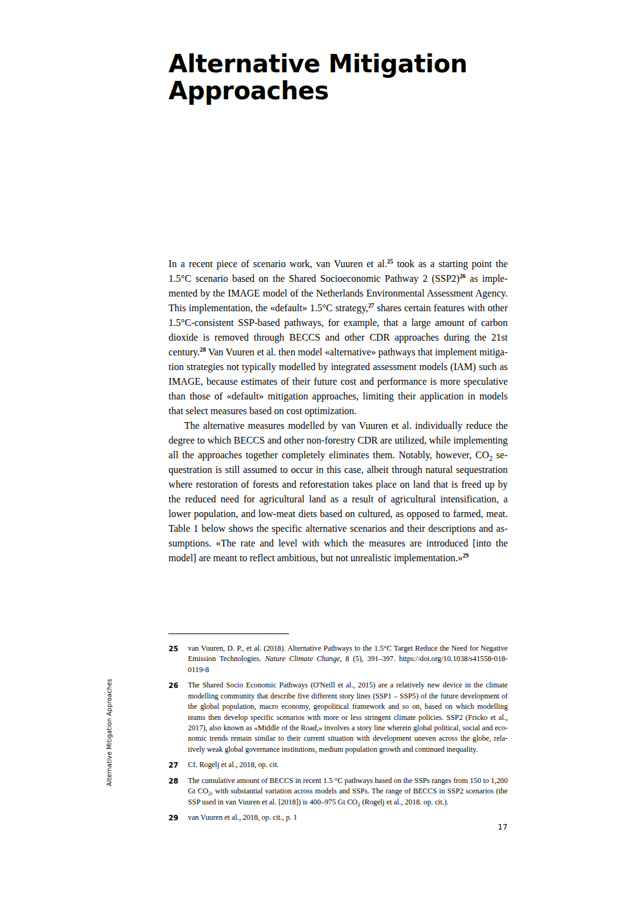Alternative Mitigation Approaches
In a recent piece of scenario work, van Vuuren et al.25 took as a starting point the 1.5°C scenario based on the Shared Socioeconomic Pathway 2 (SSP2)26 as implemented by the IMAGE model of the Netherlands Environmental Assessment Agency. This implementation, the «default» 1.5°C strategy,27 shares certain features with other 1.5°C-consistent SSP-based pathways, for example, that a large amount of carbon dioxide is removed through BECCS and other CDR approaches during the 21st century.28 Van Vuuren et al. then model «alternative» pathways that implement mitigation strategies not typically modelled by integrated assessment models (IAM) such as IMAGE, because estimates of their future cost and performance is more speculative than those of «default» mitigation approaches, limiting their application in models that select measures based on cost optimization.
The alternative measures modelled by van Vuuren et al. individually reduce the degree to which BECCS and other non-forestry CDR are utilized, while implementing all the approaches together completely eliminates them. Notably, however, CO2 sequestration is still assumed to occur in this case, albeit through natural sequestration where restoration of forests and reforestation takes place on land that is freed up by the reduced need for agricultural land as a result of agricultural intensification, a lower population, and low-meat diets based on cultured, as opposed to farmed, meat. Table 1 below shows the specific alternative scenarios and their descriptions and assumptions. «The rate and level with which the measures are introduced [into the model] are meant to reflect ambitious, but not unrealistic implementation.»29
25
van Vuuren, D. P., et al. (2018). Alternative Pathways to the 1.5°C Target Reduce the Need for Negative Emission Technologies. Nature Climate Change, 8 (5), 391–397. https://doi.org/10.1038/s41558-018-0119-8
26
The Shared Socio Economic Pathways (O'Neill et al., 2015) are a relatively new device in the climate modelling community that describe five different story lines (SSP1 – SSP5) of the future development of the global population, macro economy, geopolitical framework and so on, based on which modelling teams then develop specific scenarios with more or less stringent climate policies. SSP2 (Fricko et al., 2017), also known as «Middle of the Road,» involves a story line wherein global political, social and economic trends remain similar to their current situation with development uneven across the globe, relatively weak global governance institutions, medium population growth and continued inequality.
27
Cf. Rogelj et al., 2018, op. cit.
28
The cumulative amount of BECCS in recent 1.5 °C pathways based on the SSPs ranges from 150 to 1,200 Gt CO2, with substantial variation across models and SSPs. The range of BECCS in SSP2 scenarios (the SSP used in van Vuuren et al. [2018]) is 400–975 Gt CO2 (Rogelj et al., 2018. op. cit.).
29
van Vuuren et al., 2018, op. cit., p. 1
Alternative Mitigation Approaches
17